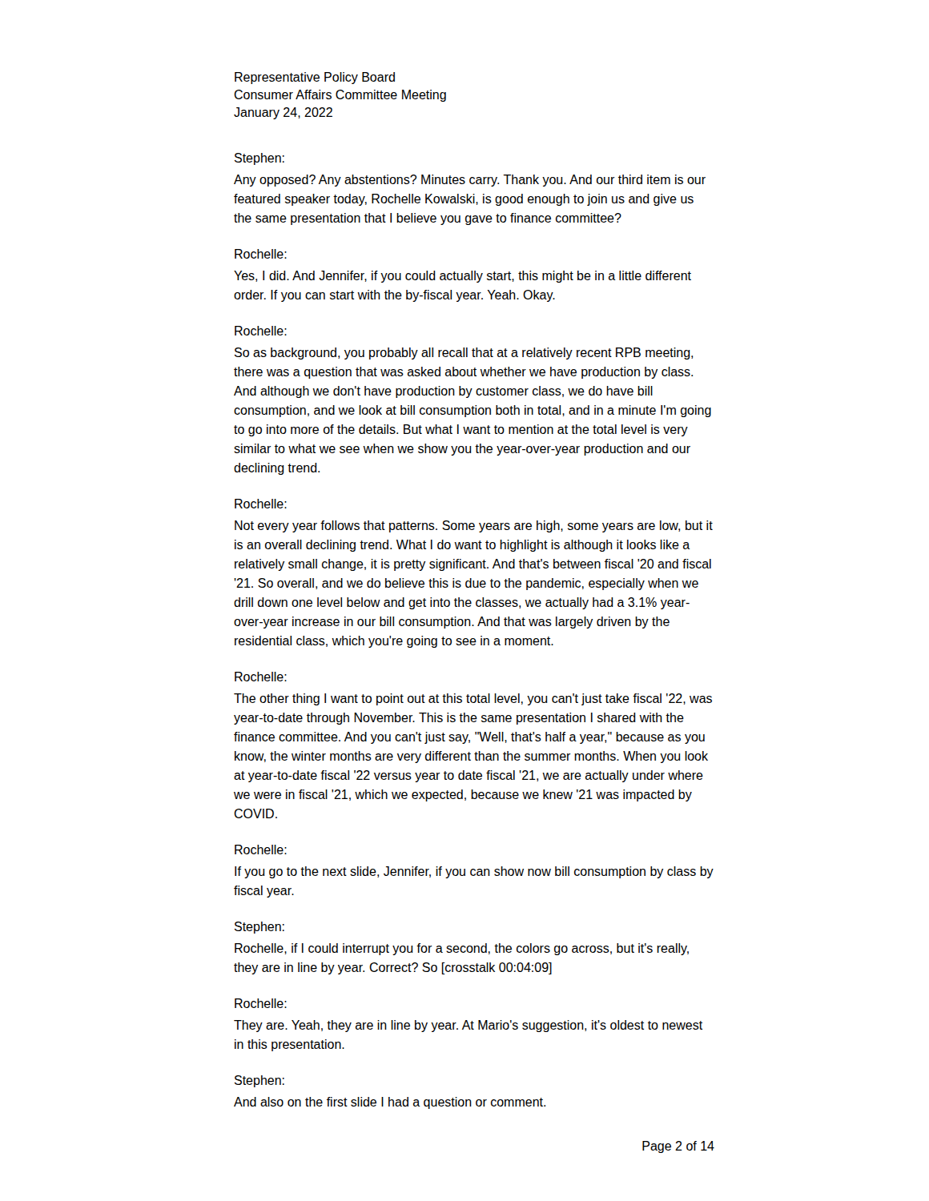Representative Policy Board
Consumer Affairs Committee Meeting
January 24, 2022
Stephen:
Any opposed? Any abstentions? Minutes carry. Thank you. And our third item is our featured speaker today, Rochelle Kowalski, is good enough to join us and give us the same presentation that I believe you gave to finance committee?
Rochelle:
Yes, I did. And Jennifer, if you could actually start, this might be in a little different order. If you can start with the by-fiscal year. Yeah. Okay.
Rochelle:
So as background, you probably all recall that at a relatively recent RPB meeting, there was a question that was asked about whether we have production by class. And although we don't have production by customer class, we do have bill consumption, and we look at bill consumption both in total, and in a minute I'm going to go into more of the details. But what I want to mention at the total level is very similar to what we see when we show you the year-over-year production and our declining trend.
Rochelle:
Not every year follows that patterns. Some years are high, some years are low, but it is an overall declining trend. What I do want to highlight is although it looks like a relatively small change, it is pretty significant. And that's between fiscal '20 and fiscal '21. So overall, and we do believe this is due to the pandemic, especially when we drill down one level below and get into the classes, we actually had a 3.1% year-over-year increase in our bill consumption. And that was largely driven by the residential class, which you're going to see in a moment.
Rochelle:
The other thing I want to point out at this total level, you can't just take fiscal '22, was year-to-date through November. This is the same presentation I shared with the finance committee. And you can't just say, "Well, that's half a year," because as you know, the winter months are very different than the summer months. When you look at year-to-date fiscal '22 versus year to date fiscal '21, we are actually under where we were in fiscal '21, which we expected, because we knew '21 was impacted by COVID.
Rochelle:
If you go to the next slide, Jennifer, if you can show now bill consumption by class by fiscal year.
Stephen:
Rochelle, if I could interrupt you for a second, the colors go across, but it's really, they are in line by year. Correct? So [crosstalk 00:04:09]
Rochelle:
They are. Yeah, they are in line by year. At Mario's suggestion, it's oldest to newest in this presentation.
Stephen:
And also on the first slide I had a question or comment.
Page 2 of 14